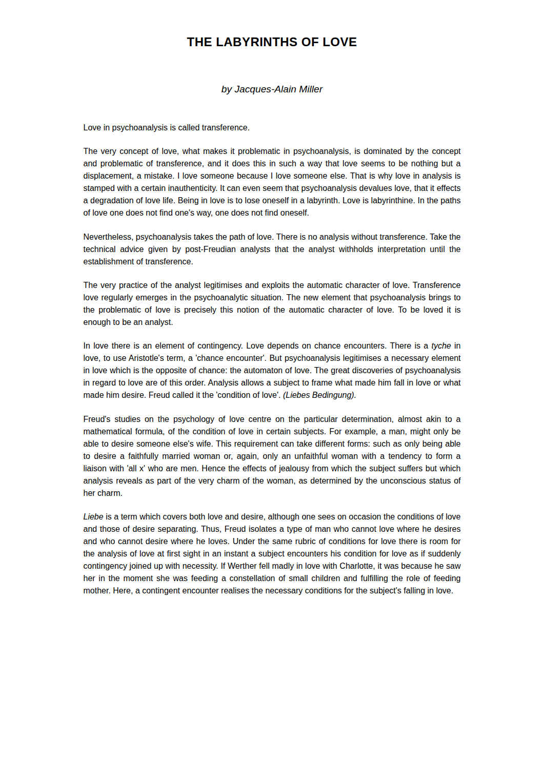THE LABYRINTHS OF LOVE
by Jacques-Alain Miller
Love in psychoanalysis is called transference.
The very concept of love, what makes it problematic in psychoanalysis, is dominated by the concept and problematic of transference, and it does this in such a way that love seems to be nothing but a displacement, a mistake. I love someone because I love someone else. That is why love in analysis is stamped with a certain inauthenticity. It can even seem that psychoanalysis devalues love, that it effects a degradation of love life. Being in love is to lose oneself in a labyrinth. Love is labyrinthine. In the paths of love one does not find one's way, one does not find oneself.
Nevertheless, psychoanalysis takes the path of love. There is no analysis without transference. Take the technical advice given by post-Freudian analysts that the analyst withholds interpretation until the establishment of transference.
The very practice of the analyst legitimises and exploits the automatic character of love. Transference love regularly emerges in the psychoanalytic situation. The new element that psychoanalysis brings to the problematic of love is precisely this notion of the automatic character of love. To be loved it is enough to be an analyst.
In love there is an element of contingency. Love depends on chance encounters. There is a tyche in love, to use Aristotle's term, a 'chance encounter'. But psychoanalysis legitimises a necessary element in love which is the opposite of chance: the automaton of love. The great discoveries of psychoanalysis in regard to love are of this order. Analysis allows a subject to frame what made him fall in love or what made him desire. Freud called it the 'condition of love'. (Liebes Bedingung).
Freud's studies on the psychology of love centre on the particular determination, almost akin to a mathematical formula, of the condition of love in certain subjects. For example, a man, might only be able to desire someone else's wife. This requirement can take different forms: such as only being able to desire a faithfully married woman or, again, only an unfaithful woman with a tendency to form a liaison with 'all x' who are men. Hence the effects of jealousy from which the subject suffers but which analysis reveals as part of the very charm of the woman, as determined by the unconscious status of her charm.
Liebe is a term which covers both love and desire, although one sees on occasion the conditions of love and those of desire separating. Thus, Freud isolates a type of man who cannot love where he desires and who cannot desire where he loves. Under the same rubric of conditions for love there is room for the analysis of love at first sight in an instant a subject encounters his condition for love as if suddenly contingency joined up with necessity. If Werther fell madly in love with Charlotte, it was because he saw her in the moment she was feeding a constellation of small children and fulfilling the role of feeding mother. Here, a contingent encounter realises the necessary conditions for the subject's falling in love.